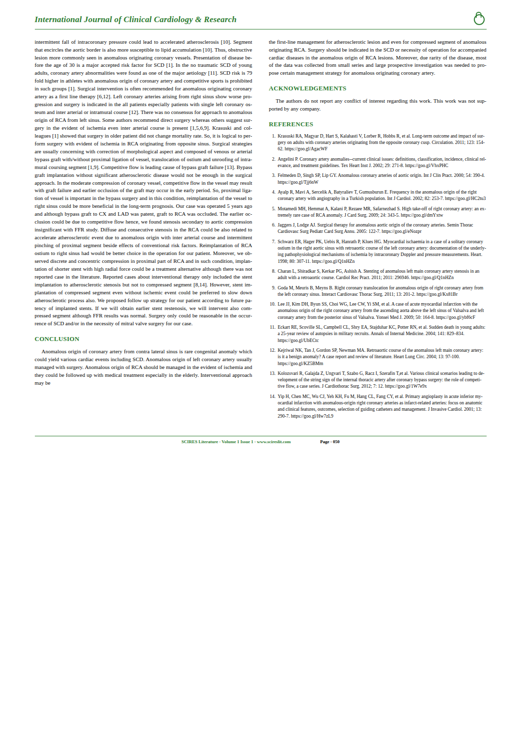International Journal of Clinical Cardiology & Research
intermittent fall of intracoronary pressure could lead to accelerated atherosclerosis [10]. Segment that encircles the aortic border is also more susceptible to lipid accumulation [10]. Thus, obstructive lesion more commonly seen in anomalous originating coronary vessels. Presentation of disease before the age of 30 is a major accepted risk factor for SCD [1]. In the no traumatic SCD of young adults, coronary artery abnormalities were found as one of the major aetiology [11]. SCD risk is 79 fold higher in athletes with anomalous origin of coronary artery and competitive sports is prohibited in such groups [1]. Surgical intervention is often recommended for anomalous originating coronary artery as a first line therapy [6,12]. Left coronary arteries arising from right sinus show worse progression and surgery is indicated in the all patients especially patients with single left coronary osteum and inter arterial or intramural course [12]. There was no consensus for approach to anomalous origin of RCA from left sinus. Some authors recommend direct surgery whereas others suggest surgery in the evident of ischemia even inter arterial course is present [1,5,6,9]. Krasuski and colleagues [1] showed that surgery in older patient did not change mortality rate. So, it is logical to perform surgery with evident of ischemia in RCA originating from opposite sinus. Surgical strategies are usually concerning with correction of morphological aspect and composed of venous or arterial bypass graft with/without proximal ligation of vessel, translocation of ostium and unroofing of intramural coursing segment [1,9]. Competitive flow is leading cause of bypass graft failure [13]. Bypass graft implantation without significant atherosclerotic disease would not be enough in the surgical approach. In the moderate compression of coronary vessel, competitive flow in the vessel may result with graft failure and earlier occlusion of the graft may occur in the early period. So, proximal ligation of vessel is important in the bypass surgery and in this condition, reimplantation of the vessel to right sinus could be more beneficial in the long-term prognosis. Our case was operated 5 years ago and although bypass graft to CX and LAD was patent, graft to RCA was occluded. The earlier occlusion could be due to competitive flow hence, we found stenosis secondary to aortic compression insignificant with FFR study. Diffuse and consecutive stenosis in the RCA could be also related to accelerate atherosclerotic event due to anomalous origin with inter arterial course and intermittent pinching of proximal segment beside effects of conventional risk factors. Reimplantation of RCA ostium to right sinus had would be better choice in the operation for our patient. Moreover, we observed discrete and concentric compression in proximal part of RCA and in such condition, implantation of shorter stent with high radial force could be a treatment alternative although there was not reported case in the literature. Reported cases about interventional therapy only included the stent implantation to atherosclerotic stenosis but not to compressed segment [8,14]. However, stent implantation of compressed segment even without ischemic event could be preferred to slow down atherosclerotic process also. We proposed follow up strategy for our patient according to future patency of implanted stents. If we will obtain earlier stent restenosis, we will intervent also compressed segment although FFR results was normal. Surgery only could be reasonable in the occurrence of SCD and/or in the necessity of mitral valve surgery for our case.
CONCLUSION
Anomalous origin of coronary artery from contra lateral sinus is rare congenital anomaly which could yield various cardiac events including SCD. Anomalous origin of left coronary artery usually managed with surgery. Anomalous origin of RCA should be managed in the evident of ischemia and they could be followed up with medical treatment especially in the elderly. Interventional approach may be
the first-line management for atherosclerotic lesion and even for compressed segment of anomalous originating RCA. Surgery should be indicated in the SCD or necessity of operation for accompanied cardiac diseases in the anomalous origin of RCA lesions. Moreover, due rarity of the disease, most of the data was collected from small series and large prospective investigation was needed to propose certain management strategy for anomalous originating coronary artery.
ACKNOWLEDGEMENTS
The authors do not report any conflict of interest regarding this work. This work was not supported by any company.
REFERENCES
Krasuski RA, Magyar D, Hart S, Kalahasti V, Lorber R, Hobbs R, et al. Long-term outcome and impact of surgery on adults with coronary arteries originating from the opposite coronary cusp. Circulation. 2011; 123: 154-62. https://goo.gl/AgacWF
Angelini P. Coronary artery anomalies--current clinical issues: definitions, classification, incidence, clinical relevance, and treatment guidelines. Tex Heart Inst J. 2002; 29: 271-8. https://goo.gl/VhxPHC
Felmeden D, Singh SP, Lip GY. Anomalous coronary arteries of aortic origin. Int J Clin Pract. 2000; 54: 390-4. https://goo.gl/Tjj6nW
Ayalp R, Mavi A, Sercelik A, Batyraliev T, Gumusburun E. Frequency in the anomalous origin of the right coronary artery with angiography in a Turkish population. Int J Cardiol. 2002; 82: 253-7. https://goo.gl/HC2tu3
Motamedi MH, Hemmat A, Kalani P, Rezaee MR, Safarnezhad S. High take-off of right coronary artery: an extremely rare case of RCA anomaly. J Card Surg. 2009; 24: 343-5. https://goo.gl/dmYxtw
Jaggers J, Lodge AJ. Surgical therapy for anomalous aortic origin of the coronary arteries. Semin Thorac Cardiovasc Surg Pediatr Card Surg Annu. 2005: 122-7. https://goo.gl/eNozpr
Schwarz ER, Hager PK, Uebis R, Hanrath P, Klues HG. Myocardial ischaemia in a case of a solitary coronary ostium in the right aortic sinus with retroaortic course of the left coronary artery: documentation of the underlying pathophysiological mechanisms of ischemia by intracoronary Doppler and pressure measurements. Heart. 1998; 80: 307-11. https://goo.gl/Q1nHZn
Charan L, Shiradkar S, Kerkar PG, Ashish A. Stenting of anomalous left main coronary artery stenosis in an adult with a retroaortic course. Cardiol Rec Pract. 2011; 2011: 296946. https://goo.gl/Q1nHZn
Goda M, Meuris B, Meyns B. Right coronary translocation for anomalous origin of right coronary artery from the left coronary sinus. Interact Cardiovasc Thorac Surg. 2011; 13: 201-2. https://goo.gl/Kx81Br
Lee JJ, Kim DH, Byun SS, Choi WG, Lee CW, Yi SM, et al. A case of acute myocardial infarction with the anomalous origin of the right coronary artery from the ascending aorta above the left sinus of Valsalva and left coronary artery from the posterior sinus of Valsalva. Yonsei Med J. 2009; 50: 164-8. https://goo.gl/ybf6cF
Eckart RE, Scoville SL, Campbell CL, Shry EA, Stajduhar KC, Potter RN, et al. Sudden death in young adults: a 25-year review of autopsies in military recruits. Annals of Internal Medicine. 2004; 141: 829–834. https://goo.gl/UbECtc
Kejriwal NK, Tan J, Gordon SP, Newman MA. Retroaortic course of the anomalous left main coronary artery: is it a benign anomaly? A case report and review of literature. Heart Lung Circ. 2004; 13: 97-100. https://goo.gl/KZ5BMm
Kolozsvari R, Galajda Z, Ungvari T, Szabo G, Racz I, Szerafin T,et al. Various clinical scenarios leading to development of the string sign of the internal thoracic artery after coronary bypass surgery: the role of competitive flow, a case series. J Cardiothorac Surg. 2012; 7: 12. https://goo.gl/1W7e9x
Yip H, Chen MC, Wu CJ, Yeh KH, Fu M, Hang CL, Fang CY, et al. Primary angioplasty in acute inferior myocardial infarction with anomalous-origin right coronary arteries as infarct-related arteries: focus on anatomic and clinical features, outcomes, selection of guiding catheters and management. J Invasive Cardiol. 2001; 13: 290-7. https://goo.gl/Hw7zL9
SCIRES Literature - Volume 1 Issue 1 - www.scireslit.com
Page - 050